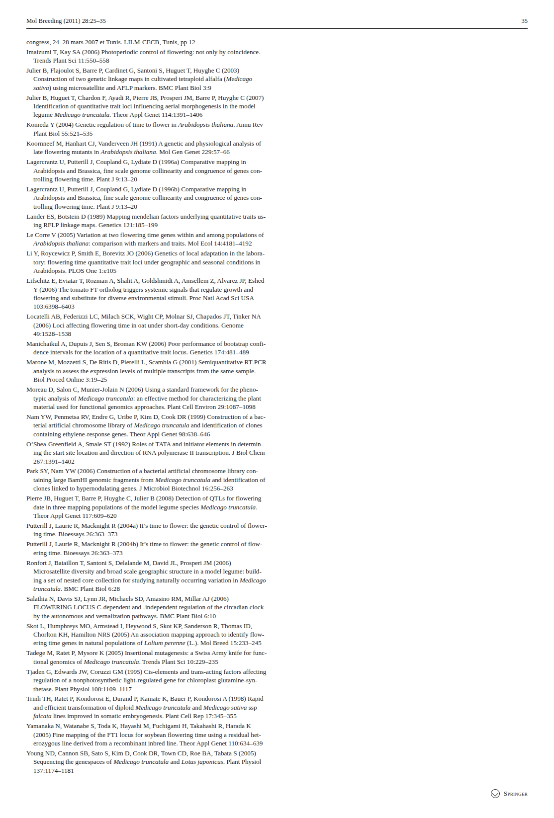Mol Breeding (2011) 28:25–35
35
congress, 24–28 mars 2007 et Tunis. LILM-CECB, Tunis, pp 12
Imaizumi T, Kay SA (2006) Photoperiodic control of flowering: not only by coincidence. Trends Plant Sci 11:550–558
Julier B, Flajoulot S, Barre P, Cardinet G, Santoni S, Huguet T, Huyghe C (2003) Construction of two genetic linkage maps in cultivated tetraploid alfalfa (Medicago sativa) using microsatellite and AFLP markers. BMC Plant Biol 3:9
Julier B, Huguet T, Chardon F, Ayadi R, Pierre JB, Prosperi JM, Barre P, Huyghe C (2007) Identification of quantitative trait loci influencing aerial morphogenesis in the model legume Medicago truncatula. Theor Appl Genet 114:1391–1406
Komeda Y (2004) Genetic regulation of time to flower in Arabidopsis thaliana. Annu Rev Plant Biol 55:521–535
Koornneef M, Hanhart CJ, Vanderveen JH (1991) A genetic and physiological analysis of late flowering mutants in Arabidopsis thaliana. Mol Gen Genet 229:57–66
Lagercrantz U, Putterill J, Coupland G, Lydiate D (1996a) Comparative mapping in Arabidopsis and Brassica, fine scale genome collinearity and congruence of genes controlling flowering time. Plant J 9:13–20
Lagercrantz U, Putterill J, Coupland G, Lydiate D (1996b) Comparative mapping in Arabidopsis and Brassica, fine scale genome collinearity and congruence of genes controlling flowering time. Plant J 9:13–20
Lander ES, Botstein D (1989) Mapping mendelian factors underlying quantitative traits using RFLP linkage maps. Genetics 121:185–199
Le Corre V (2005) Variation at two flowering time genes within and among populations of Arabidopsis thaliana: comparison with markers and traits. Mol Ecol 14:4181–4192
Li Y, Roycewicz P, Smith E, Borevitz JO (2006) Genetics of local adaptation in the laboratory: flowering time quantitative trait loci under geographic and seasonal conditions in Arabidopsis. PLOS One 1:e105
Lifschitz E, Eviatar T, Rozman A, Shalit A, Goldshmidt A, Amsellem Z, Alvarez JP, Eshed Y (2006) The tomato FT ortholog triggers systemic signals that regulate growth and flowering and substitute for diverse environmental stimuli. Proc Natl Acad Sci USA 103:6398–6403
Locatelli AB, Federizzi LC, Milach SCK, Wight CP, Molnar SJ, Chapados JT, Tinker NA (2006) Loci affecting flowering time in oat under short-day conditions. Genome 49:1528–1538
Manichaikul A, Dupuis J, Sen S, Broman KW (2006) Poor performance of bootstrap confidence intervals for the location of a quantitative trait locus. Genetics 174:481–489
Marone M, Mozzetti S, De Ritis D, Pierelli L, Scambia G (2001) Semiquantitative RT-PCR analysis to assess the expression levels of multiple transcripts from the same sample. Biol Proced Online 3:19–25
Moreau D, Salon C, Munier-Jolain N (2006) Using a standard framework for the phenotypic analysis of Medicago truncatula: an effective method for characterizing the plant material used for functional genomics approaches. Plant Cell Environ 29:1087–1098
Nam YW, Penmetsa RV, Endre G, Uribe P, Kim D, Cook DR (1999) Construction of a bacterial artificial chromosome library of Medicago truncatula and identification of clones containing ethylene-response genes. Theor Appl Genet 98:638–646
O’Shea-Greenfield A, Smale ST (1992) Roles of TATA and initiator elements in determining the start site location and direction of RNA polymerase II transcription. J Biol Chem 267:1391–1402
Park SY, Nam YW (2006) Construction of a bacterial artificial chromosome library containing large BamHI genomic fragments from Medicago truncatula and identification of clones linked to hypernodulating genes. J Microbiol Biotechnol 16:256–263
Pierre JB, Huguet T, Barre P, Huyghe C, Julier B (2008) Detection of QTLs for flowering date in three mapping populations of the model legume species Medicago truncatula. Theor Appl Genet 117:609–620
Putterill J, Laurie R, Macknight R (2004a) It’s time to flower: the genetic control of flowering time. Bioessays 26:363–373
Putterill J, Laurie R, Macknight R (2004b) It’s time to flower: the genetic control of flowering time. Bioessays 26:363–373
Ronfort J, Bataillon T, Santoni S, Delalande M, David JL, Prosperi JM (2006) Microsatellite diversity and broad scale geographic structure in a model legume: building a set of nested core collection for studying naturally occurring variation in Medicago truncatula. BMC Plant Biol 6:28
Salathia N, Davis SJ, Lynn JR, Michaels SD, Amasino RM, Millar AJ (2006) FLOWERING LOCUS C-dependent and -independent regulation of the circadian clock by the autonomous and vernalization pathways. BMC Plant Biol 6:10
Skot L, Humphreys MO, Armstead I, Heywood S, Skot KP, Sanderson R, Thomas ID, Chorlton KH, Hamilton NRS (2005) An association mapping approach to identify flowering time genes in natural populations of Lolium perenne (L.). Mol Breed 15:233–245
Tadege M, Ratet P, Mysore K (2005) Insertional mutagenesis: a Swiss Army knife for functional genomics of Medicago truncatula. Trends Plant Sci 10:229–235
Tjaden G, Edwards JW, Coruzzi GM (1995) Cis-elements and trans-acting factors affecting regulation of a nonphotosynthetic light-regulated gene for chloroplast glutamine-synthetase. Plant Physiol 108:1109–1117
Trinh TH, Ratet P, Kondorosi E, Durand P, Kamate K, Bauer P, Kondorosi A (1998) Rapid and efficient transformation of diploid Medicago truncatula and Medicago sativa ssp falcata lines improved in somatic embryogenesis. Plant Cell Rep 17:345–355
Yamanaka N, Watanabe S, Toda K, Hayashi M, Fuchigami H, Takahashi R, Harada K (2005) Fine mapping of the FT1 locus for soybean flowering time using a residual heterozygous line derived from a recombinant inbred line. Theor Appl Genet 110:634–639
Young ND, Cannon SB, Sato S, Kim D, Cook DR, Town CD, Roe BA, Tabata S (2005) Sequencing the genespaces of Medicago truncatula and Lotus japonicus. Plant Physiol 137:1174–1181
Springer